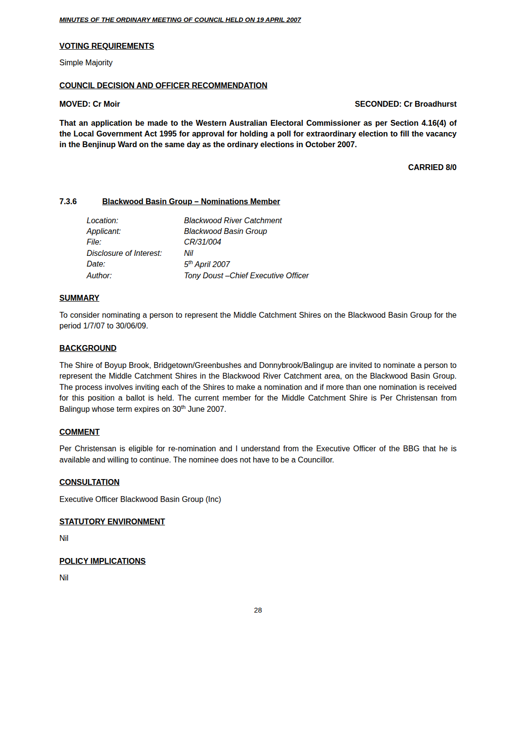MINUTES OF THE ORDINARY MEETING OF COUNCIL HELD ON 19 APRIL 2007
VOTING REQUIREMENTS
Simple Majority
COUNCIL DECISION AND OFFICER RECOMMENDATION
MOVED: Cr Moir SECONDED: Cr Broadhurst
That an application be made to the Western Australian Electoral Commissioner as per Section 4.16(4) of the Local Government Act 1995 for approval for holding a poll for extraordinary election to fill the vacancy in the Benjinup Ward on the same day as the ordinary elections in October 2007.
CARRIED 8/0
7.3.6 Blackwood Basin Group – Nominations Member
| Location: | Blackwood River Catchment |
| Applicant: | Blackwood Basin Group |
| File: | CR/31/004 |
| Disclosure of Interest: | Nil |
| Date: | 5 th April 2007 |
| Author: | Tony Doust –Chief Executive Officer |
SUMMARY
To consider nominating a person to represent the Middle Catchment Shires on the Blackwood Basin Group for the period 1/7/07 to 30/06/09.
BACKGROUND
The Shire of Boyup Brook, Bridgetown/Greenbushes and Donnybrook/Balingup are invited to nominate a person to represent the Middle Catchment Shires in the Blackwood River Catchment area, on the Blackwood Basin Group. The process involves inviting each of the Shires to make a nomination and if more than one nomination is received for this position a ballot is held. The current member for the Middle Catchment Shire is Per Christensan from Balingup whose term expires on 30th June 2007.
COMMENT
Per Christensan is eligible for re-nomination and I understand from the Executive Officer of the BBG that he is available and willing to continue. The nominee does not have to be a Councillor.
CONSULTATION
Executive Officer Blackwood Basin Group (Inc)
STATUTORY ENVIRONMENT
Nil
POLICY IMPLICATIONS
Nil
28